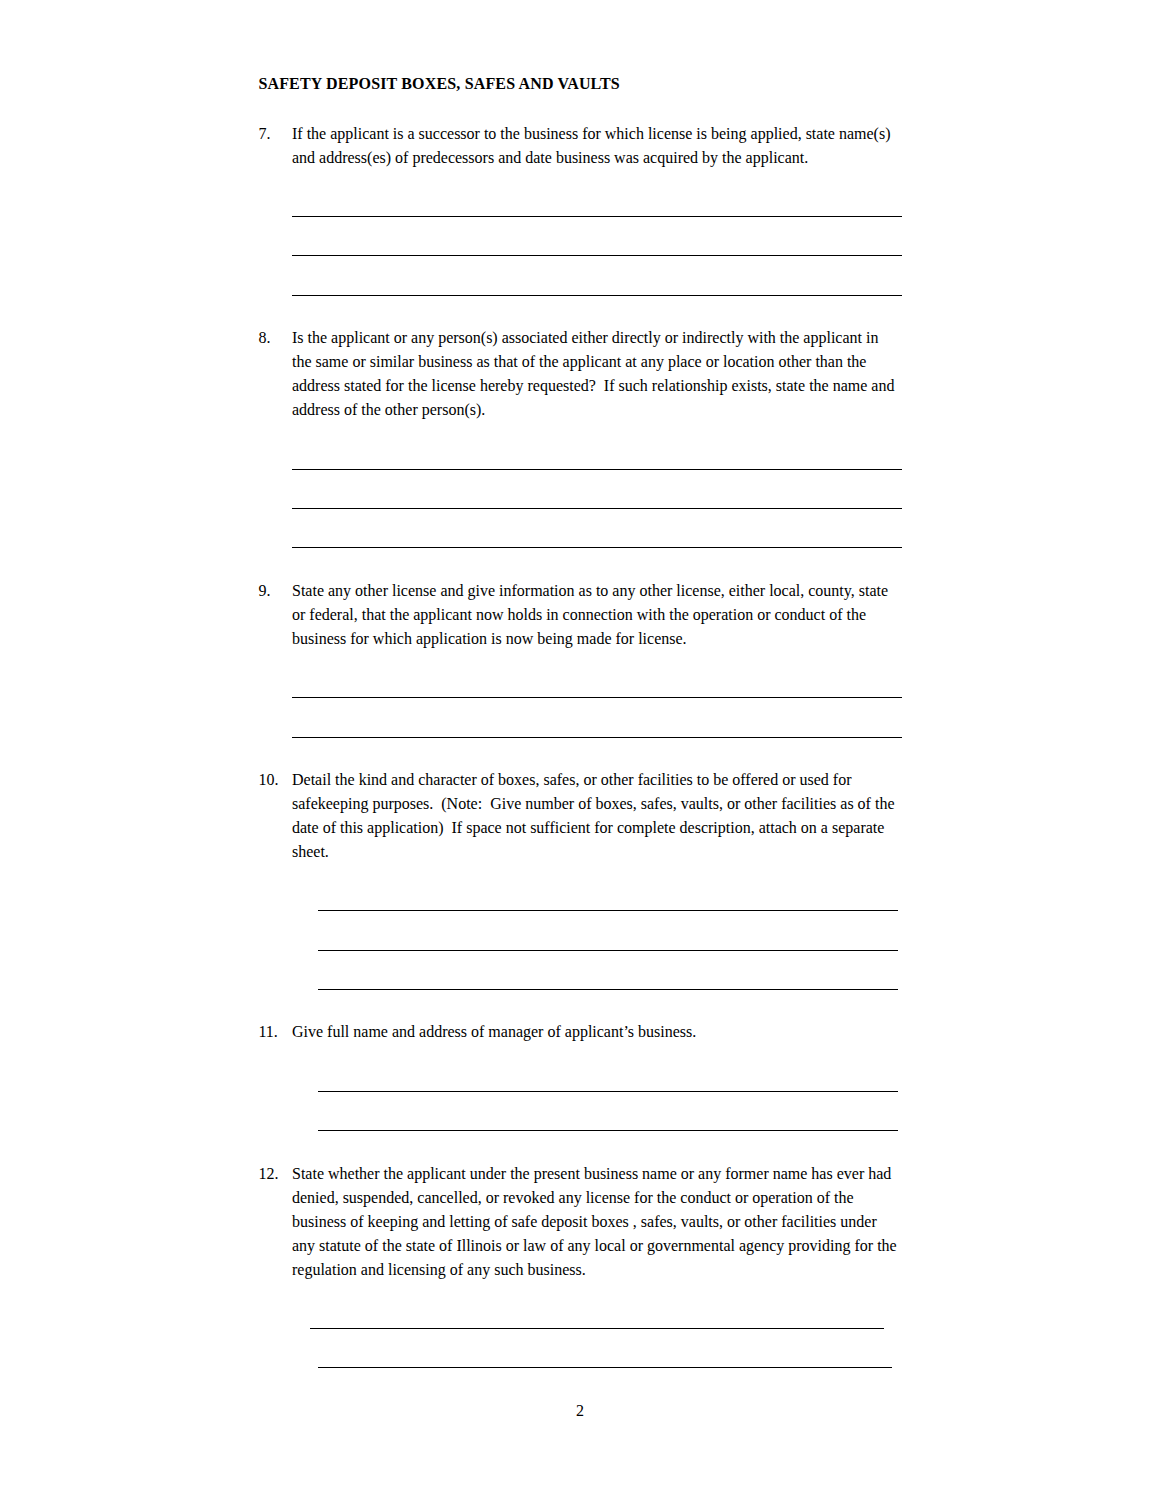SAFETY DEPOSIT BOXES, SAFES AND VAULTS
7.
If the applicant is a successor to the business for which license is being applied, state name(s) and address(es) of predecessors and date business was acquired by the applicant.
8.
Is the applicant or any person(s) associated either directly or indirectly with the applicant in the same or similar business as that of the applicant at any place or location other than the address stated for the license hereby requested? If such relationship exists, state the name and address of the other person(s).
9.
State any other license and give information as to any other license, either local, county, state or federal, that the applicant now holds in connection with the operation or conduct of the business for which application is now being made for license.
10.
Detail the kind and character of boxes, safes, or other facilities to be offered or used for safekeeping purposes. (Note: Give number of boxes, safes, vaults, or other facilities as of the date of this application) If space not sufficient for complete description, attach on a separate sheet.
11.
Give full name and address of manager of applicant’s business.
12.
State whether the applicant under the present business name or any former name has ever had denied, suspended, cancelled, or revoked any license for the conduct or operation of the business of keeping and letting of safe deposit boxes , safes, vaults, or other facilities under any statute of the state of Illinois or law of any local or governmental agency providing for the regulation and licensing of any such business.
2